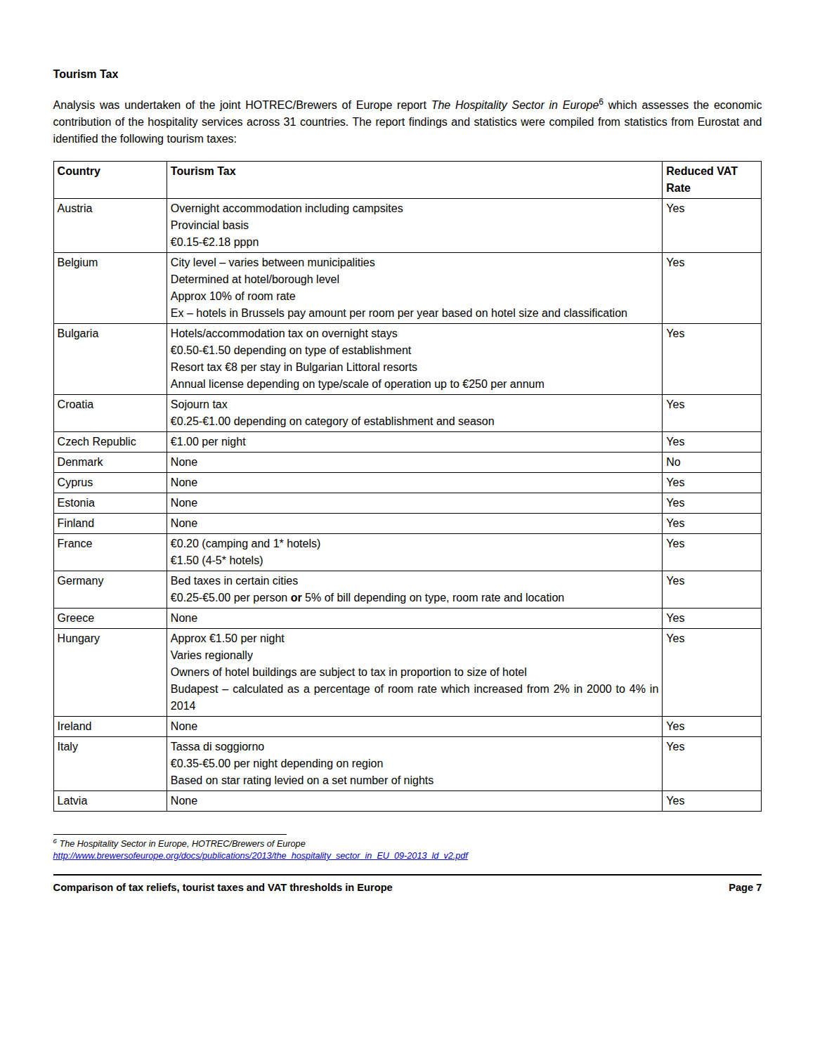Tourism Tax
Analysis was undertaken of the joint HOTREC/Brewers of Europe report The Hospitality Sector in Europe6 which assesses the economic contribution of the hospitality services across 31 countries. The report findings and statistics were compiled from statistics from Eurostat and identified the following tourism taxes:
| Country | Tourism Tax | Reduced VAT Rate |
| --- | --- | --- |
| Austria | Overnight accommodation including campsites Provincial basis €0.15-€2.18 pppn | Yes |
| Belgium | City level – varies between municipalities Determined at hotel/borough level Approx 10% of room rate Ex – hotels in Brussels pay amount per room per year based on hotel size and classification | Yes |
| Bulgaria | Hotels/accommodation tax on overnight stays €0.50-€1.50 depending on type of establishment Resort tax €8 per stay in Bulgarian Littoral resorts Annual license depending on type/scale of operation up to €250 per annum | Yes |
| Croatia | Sojourn tax €0.25-€1.00 depending on category of establishment and season | Yes |
| Czech Republic | €1.00 per night | Yes |
| Denmark | None | No |
| Cyprus | None | Yes |
| Estonia | None | Yes |
| Finland | None | Yes |
| France | €0.20 (camping and 1* hotels) €1.50 (4-5* hotels) | Yes |
| Germany | Bed taxes in certain cities €0.25-€5.00 per person or 5% of bill depending on type, room rate and location | Yes |
| Greece | None | Yes |
| Hungary | Approx €1.50 per night Varies regionally Owners of hotel buildings are subject to tax in proportion to size of hotel Budapest – calculated as a percentage of room rate which increased from 2% in 2000 to 4% in 2014 | Yes |
| Ireland | None | Yes |
| Italy | Tassa di soggiorno €0.35-€5.00 per night depending on region Based on star rating levied on a set number of nights | Yes |
| Latvia | None | Yes |
6 The Hospitality Sector in Europe, HOTREC/Brewers of Europe
http://www.brewersofeurope.org/docs/publications/2013/the_hospitality_sector_in_EU_09-2013_ld_v2.pdf
Comparison of tax reliefs, tourist taxes and VAT thresholds in Europe Page 7